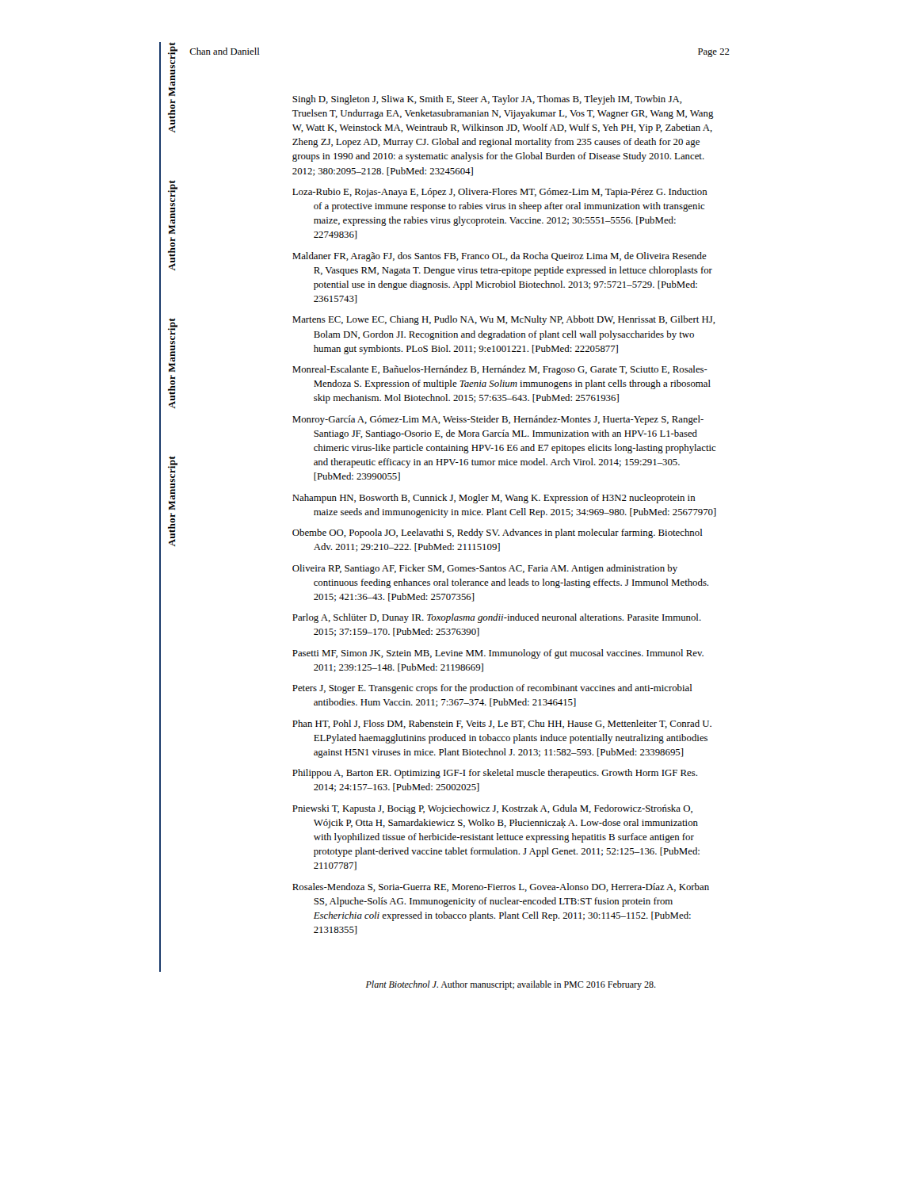Author Manuscript Author Manuscript Author Manuscript Author Manuscript
Chan and Daniell
Page 22
Singh D, Singleton J, Sliwa K, Smith E, Steer A, Taylor JA, Thomas B, Tleyjeh IM, Towbin JA, Truelsen T, Undurraga EA, Venketasubramanian N, Vijayakumar L, Vos T, Wagner GR, Wang M, Wang W, Watt K, Weinstock MA, Weintraub R, Wilkinson JD, Woolf AD, Wulf S, Yeh PH, Yip P, Zabetian A, Zheng ZJ, Lopez AD, Murray CJ. Global and regional mortality from 235 causes of death for 20 age groups in 1990 and 2010: a systematic analysis for the Global Burden of Disease Study 2010. Lancet. 2012; 380:2095–2128. [PubMed: 23245604]
Loza-Rubio E, Rojas-Anaya E, López J, Olivera-Flores MT, Gómez-Lim M, Tapia-Pérez G. Induction of a protective immune response to rabies virus in sheep after oral immunization with transgenic maize, expressing the rabies virus glycoprotein. Vaccine. 2012; 30:5551–5556. [PubMed: 22749836]
Maldaner FR, Aragão FJ, dos Santos FB, Franco OL, da Rocha Queiroz Lima M, de Oliveira Resende R, Vasques RM, Nagata T. Dengue virus tetra-epitope peptide expressed in lettuce chloroplasts for potential use in dengue diagnosis. Appl Microbiol Biotechnol. 2013; 97:5721–5729. [PubMed: 23615743]
Martens EC, Lowe EC, Chiang H, Pudlo NA, Wu M, McNulty NP, Abbott DW, Henrissat B, Gilbert HJ, Bolam DN, Gordon JI. Recognition and degradation of plant cell wall polysaccharides by two human gut symbionts. PLoS Biol. 2011; 9:e1001221. [PubMed: 22205877]
Monreal-Escalante E, Bañuelos-Hernández B, Hernández M, Fragoso G, Garate T, Sciutto E, Rosales-Mendoza S. Expression of multiple Taenia Solium immunogens in plant cells through a ribosomal skip mechanism. Mol Biotechnol. 2015; 57:635–643. [PubMed: 25761936]
Monroy-García A, Gómez-Lim MA, Weiss-Steider B, Hernández-Montes J, Huerta-Yepez S, Rangel-Santiago JF, Santiago-Osorio E, de Mora García ML. Immunization with an HPV-16 L1-based chimeric virus-like particle containing HPV-16 E6 and E7 epitopes elicits long-lasting prophylactic and therapeutic efficacy in an HPV-16 tumor mice model. Arch Virol. 2014; 159:291–305. [PubMed: 23990055]
Nahampun HN, Bosworth B, Cunnick J, Mogler M, Wang K. Expression of H3N2 nucleoprotein in maize seeds and immunogenicity in mice. Plant Cell Rep. 2015; 34:969–980. [PubMed: 25677970]
Obembe OO, Popoola JO, Leelavathi S, Reddy SV. Advances in plant molecular farming. Biotechnol Adv. 2011; 29:210–222. [PubMed: 21115109]
Oliveira RP, Santiago AF, Ficker SM, Gomes-Santos AC, Faria AM. Antigen administration by continuous feeding enhances oral tolerance and leads to long-lasting effects. J Immunol Methods. 2015; 421:36–43. [PubMed: 25707356]
Parlog A, Schlüter D, Dunay IR. Toxoplasma gondii-induced neuronal alterations. Parasite Immunol. 2015; 37:159–170. [PubMed: 25376390]
Pasetti MF, Simon JK, Sztein MB, Levine MM. Immunology of gut mucosal vaccines. Immunol Rev. 2011; 239:125–148. [PubMed: 21198669]
Peters J, Stoger E. Transgenic crops for the production of recombinant vaccines and anti-microbial antibodies. Hum Vaccin. 2011; 7:367–374. [PubMed: 21346415]
Phan HT, Pohl J, Floss DM, Rabenstein F, Veits J, Le BT, Chu HH, Hause G, Mettenleiter T, Conrad U. ELPylated haemagglutinins produced in tobacco plants induce potentially neutralizing antibodies against H5N1 viruses in mice. Plant Biotechnol J. 2013; 11:582–593. [PubMed: 23398695]
Philippou A, Barton ER. Optimizing IGF-I for skeletal muscle therapeutics. Growth Horm IGF Res. 2014; 24:157–163. [PubMed: 25002025]
Pniewski T, Kapusta J, Bociąg P, Wojciechowicz J, Kostrzak A, Gdula M, Fedorowicz-Strońska O, Wójcik P, Otta H, Samardakiewicz S, Wolko B, Płucienniczaķ A. Low-dose oral immunization with lyophilized tissue of herbicide-resistant lettuce expressing hepatitis B surface antigen for prototype plant-derived vaccine tablet formulation. J Appl Genet. 2011; 52:125–136. [PubMed: 21107787]
Rosales-Mendoza S, Soria-Guerra RE, Moreno-Fierros L, Govea-Alonso DO, Herrera-Díaz A, Korban SS, Alpuche-Solís AG. Immunogenicity of nuclear-encoded LTB:ST fusion protein from Escherichia coli expressed in tobacco plants. Plant Cell Rep. 2011; 30:1145–1152. [PubMed: 21318355]
Plant Biotechnol J. Author manuscript; available in PMC 2016 February 28.